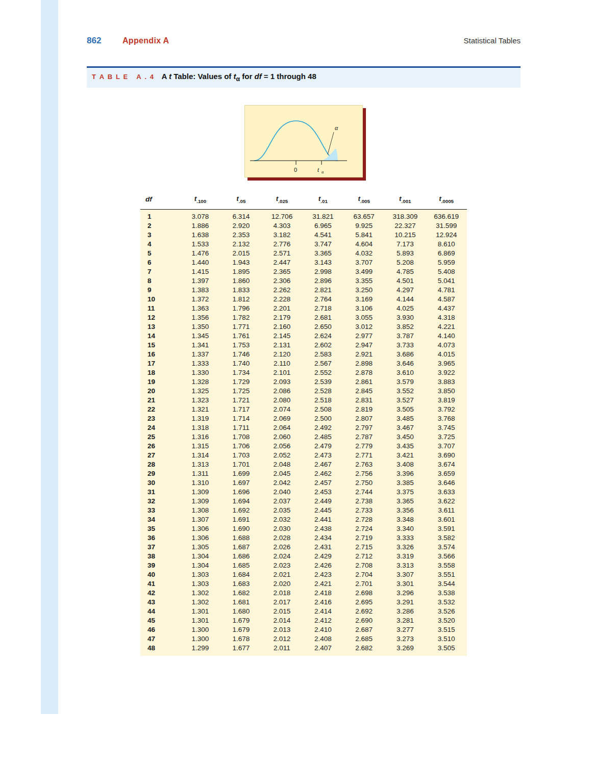862 Appendix A Statistical Tables
T A B L E A . 4 A t Table: Values of tα for df = 1 through 48
0 t α α
| df | t .100 | t .05 | t .025 | t .01 | t .005 | t .001 | t .0005 |
| --- | --- | --- | --- | --- | --- | --- | --- |
| 1 | 3.078 | 6.314 | 12.706 | 31.821 | 63.657 | 318.309 | 636.619 |
| 2 | 1.886 | 2.920 | 4.303 | 6.965 | 9.925 | 22.327 | 31.599 |
| 3 | 1.638 | 2.353 | 3.182 | 4.541 | 5.841 | 10.215 | 12.924 |
| 4 | 1.533 | 2.132 | 2.776 | 3.747 | 4.604 | 7.173 | 8.610 |
| 5 | 1.476 | 2.015 | 2.571 | 3.365 | 4.032 | 5.893 | 6.869 |
| 6 | 1.440 | 1.943 | 2.447 | 3.143 | 3.707 | 5.208 | 5.959 |
| 7 | 1.415 | 1.895 | 2.365 | 2.998 | 3.499 | 4.785 | 5.408 |
| 8 | 1.397 | 1.860 | 2.306 | 2.896 | 3.355 | 4.501 | 5.041 |
| 9 | 1.383 | 1.833 | 2.262 | 2.821 | 3.250 | 4.297 | 4.781 |
| 10 | 1.372 | 1.812 | 2.228 | 2.764 | 3.169 | 4.144 | 4.587 |
| 11 | 1.363 | 1.796 | 2.201 | 2.718 | 3.106 | 4.025 | 4.437 |
| 12 | 1.356 | 1.782 | 2.179 | 2.681 | 3.055 | 3.930 | 4.318 |
| 13 | 1.350 | 1.771 | 2.160 | 2.650 | 3.012 | 3.852 | 4.221 |
| 14 | 1.345 | 1.761 | 2.145 | 2.624 | 2.977 | 3.787 | 4.140 |
| 15 | 1.341 | 1.753 | 2.131 | 2.602 | 2.947 | 3.733 | 4.073 |
| 16 | 1.337 | 1.746 | 2.120 | 2.583 | 2.921 | 3.686 | 4.015 |
| 17 | 1.333 | 1.740 | 2.110 | 2.567 | 2.898 | 3.646 | 3.965 |
| 18 | 1.330 | 1.734 | 2.101 | 2.552 | 2.878 | 3.610 | 3.922 |
| 19 | 1.328 | 1.729 | 2.093 | 2.539 | 2.861 | 3.579 | 3.883 |
| 20 | 1.325 | 1.725 | 2.086 | 2.528 | 2.845 | 3.552 | 3.850 |
| 21 | 1.323 | 1.721 | 2.080 | 2.518 | 2.831 | 3.527 | 3.819 |
| 22 | 1.321 | 1.717 | 2.074 | 2.508 | 2.819 | 3.505 | 3.792 |
| 23 | 1.319 | 1.714 | 2.069 | 2.500 | 2.807 | 3.485 | 3.768 |
| 24 | 1.318 | 1.711 | 2.064 | 2.492 | 2.797 | 3.467 | 3.745 |
| 25 | 1.316 | 1.708 | 2.060 | 2.485 | 2.787 | 3.450 | 3.725 |
| 26 | 1.315 | 1.706 | 2.056 | 2.479 | 2.779 | 3.435 | 3.707 |
| 27 | 1.314 | 1.703 | 2.052 | 2.473 | 2.771 | 3.421 | 3.690 |
| 28 | 1.313 | 1.701 | 2.048 | 2.467 | 2.763 | 3.408 | 3.674 |
| 29 | 1.311 | 1.699 | 2.045 | 2.462 | 2.756 | 3.396 | 3.659 |
| 30 | 1.310 | 1.697 | 2.042 | 2.457 | 2.750 | 3.385 | 3.646 |
| 31 | 1.309 | 1.696 | 2.040 | 2.453 | 2.744 | 3.375 | 3.633 |
| 32 | 1.309 | 1.694 | 2.037 | 2.449 | 2.738 | 3.365 | 3.622 |
| 33 | 1.308 | 1.692 | 2.035 | 2.445 | 2.733 | 3.356 | 3.611 |
| 34 | 1.307 | 1.691 | 2.032 | 2.441 | 2.728 | 3.348 | 3.601 |
| 35 | 1.306 | 1.690 | 2.030 | 2.438 | 2.724 | 3.340 | 3.591 |
| 36 | 1.306 | 1.688 | 2.028 | 2.434 | 2.719 | 3.333 | 3.582 |
| 37 | 1.305 | 1.687 | 2.026 | 2.431 | 2.715 | 3.326 | 3.574 |
| 38 | 1.304 | 1.686 | 2.024 | 2.429 | 2.712 | 3.319 | 3.566 |
| 39 | 1.304 | 1.685 | 2.023 | 2.426 | 2.708 | 3.313 | 3.558 |
| 40 | 1.303 | 1.684 | 2.021 | 2.423 | 2.704 | 3.307 | 3.551 |
| 41 | 1.303 | 1.683 | 2.020 | 2.421 | 2.701 | 3.301 | 3.544 |
| 42 | 1.302 | 1.682 | 2.018 | 2.418 | 2.698 | 3.296 | 3.538 |
| 43 | 1.302 | 1.681 | 2.017 | 2.416 | 2.695 | 3.291 | 3.532 |
| 44 | 1.301 | 1.680 | 2.015 | 2.414 | 2.692 | 3.286 | 3.526 |
| 45 | 1.301 | 1.679 | 2.014 | 2.412 | 2.690 | 3.281 | 3.520 |
| 46 | 1.300 | 1.679 | 2.013 | 2.410 | 2.687 | 3.277 | 3.515 |
| 47 | 1.300 | 1.678 | 2.012 | 2.408 | 2.685 | 3.273 | 3.510 |
| 48 | 1.299 | 1.677 | 2.011 | 2.407 | 2.682 | 3.269 | 3.505 |